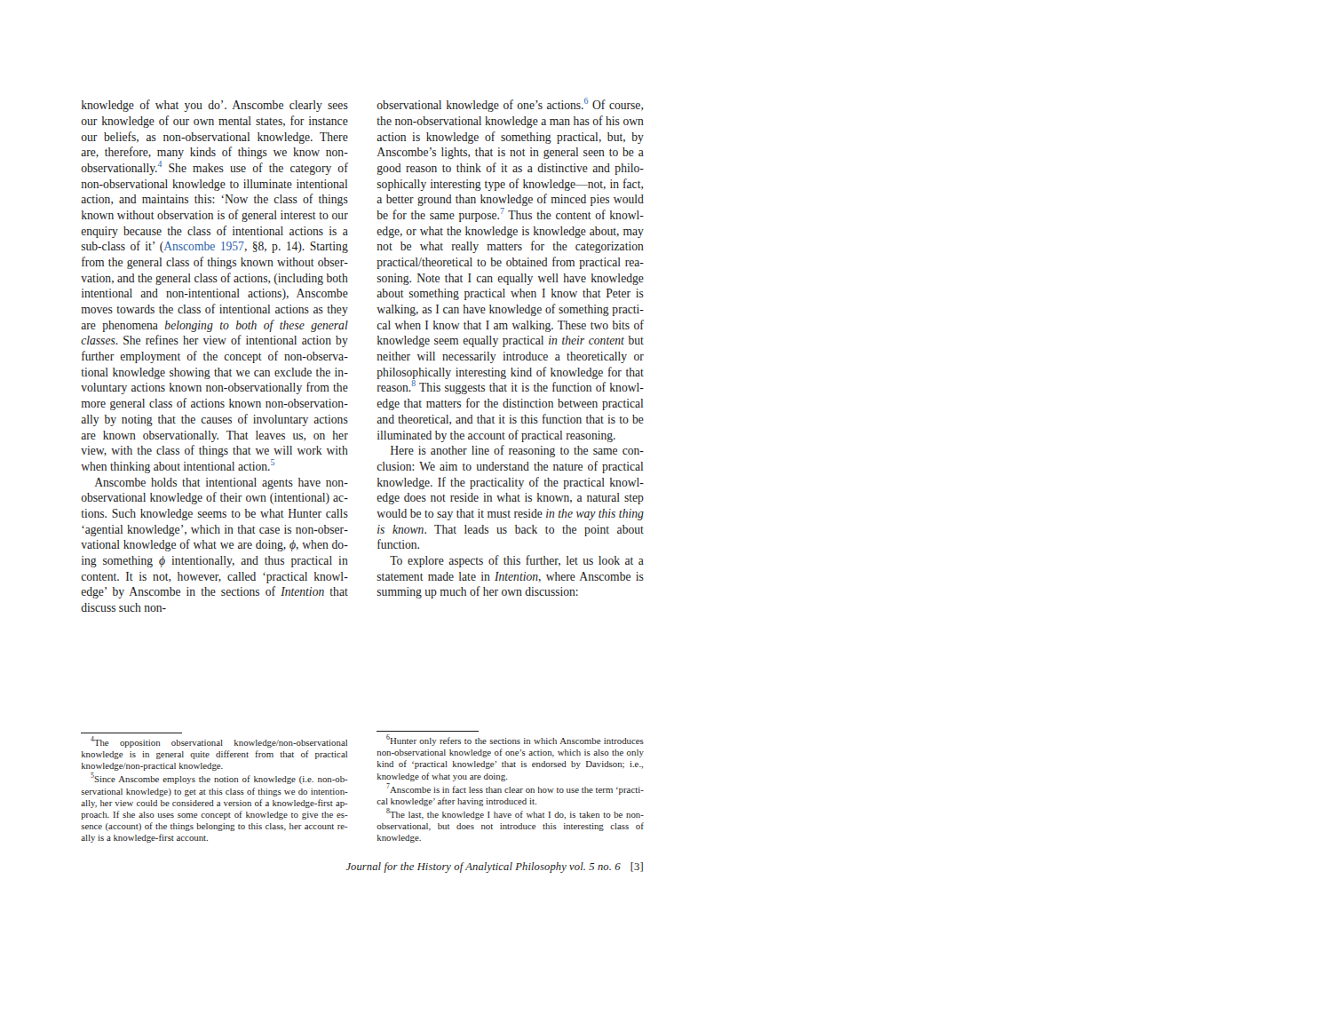knowledge of what you do’. Anscombe clearly sees our knowledge of our own mental states, for instance our beliefs, as non-observational knowledge. There are, therefore, many kinds of things we know non-observationally.4 She makes use of the category of non-observational knowledge to illuminate intentional action, and maintains this: ‘Now the class of things known without observation is of general interest to our enquiry because the class of intentional actions is a sub-class of it’ (Anscombe 1957, §8, p. 14). Starting from the general class of things known without observation, and the general class of actions, (including both intentional and non-intentional actions), Anscombe moves towards the class of intentional actions as they are phenomena belonging to both of these general classes. She refines her view of intentional action by further employment of the concept of non-observational knowledge showing that we can exclude the involuntary actions known non-observationally from the more general class of actions known non-observationally by noting that the causes of involuntary actions are known observationally. That leaves us, on her view, with the class of things that we will work with when thinking about intentional action.5
Anscombe holds that intentional agents have non-observational knowledge of their own (intentional) actions. Such knowledge seems to be what Hunter calls ‘agential knowledge’, which in that case is non-observational knowledge of what we are doing, ϕ, when doing something ϕ intentionally, and thus practical in content. It is not, however, called ‘practical knowledge’ by Anscombe in the sections of Intention that discuss such non-
4The opposition observational knowledge/non-observational knowledge is in general quite different from that of practical knowledge/non-practical knowledge.
5Since Anscombe employs the notion of knowledge (i.e. non-observational knowledge) to get at this class of things we do intentionally, her view could be considered a version of a knowledge-first approach. If she also uses some concept of knowledge to give the essence (account) of the things belonging to this class, her account really is a knowledge-first account.
observational knowledge of one’s actions.6 Of course, the non-observational knowledge a man has of his own action is knowledge of something practical, but, by Anscombe’s lights, that is not in general seen to be a good reason to think of it as a distinctive and philosophically interesting type of knowledge—not, in fact, a better ground than knowledge of minced pies would be for the same purpose.7 Thus the content of knowledge, or what the knowledge is knowledge about, may not be what really matters for the categorization practical/theoretical to be obtained from practical reasoning. Note that I can equally well have knowledge about something practical when I know that Peter is walking, as I can have knowledge of something practical when I know that I am walking. These two bits of knowledge seem equally practical in their content but neither will necessarily introduce a theoretically or philosophically interesting kind of knowledge for that reason.8 This suggests that it is the function of knowledge that matters for the distinction between practical and theoretical, and that it is this function that is to be illuminated by the account of practical reasoning.
Here is another line of reasoning to the same conclusion: We aim to understand the nature of practical knowledge. If the practicality of the practical knowledge does not reside in what is known, a natural step would be to say that it must reside in the way this thing is known. That leads us back to the point about function.
To explore aspects of this further, let us look at a statement made late in Intention, where Anscombe is summing up much of her own discussion:
6Hunter only refers to the sections in which Anscombe introduces non-observational knowledge of one’s action, which is also the only kind of ‘practical knowledge’ that is endorsed by Davidson; i.e., knowledge of what you are doing.
7Anscombe is in fact less than clear on how to use the term ‘practical knowledge’ after having introduced it.
8The last, the knowledge I have of what I do, is taken to be non-observational, but does not introduce this interesting class of knowledge.
Journal for the History of Analytical Philosophy vol. 5 no. 6[3]